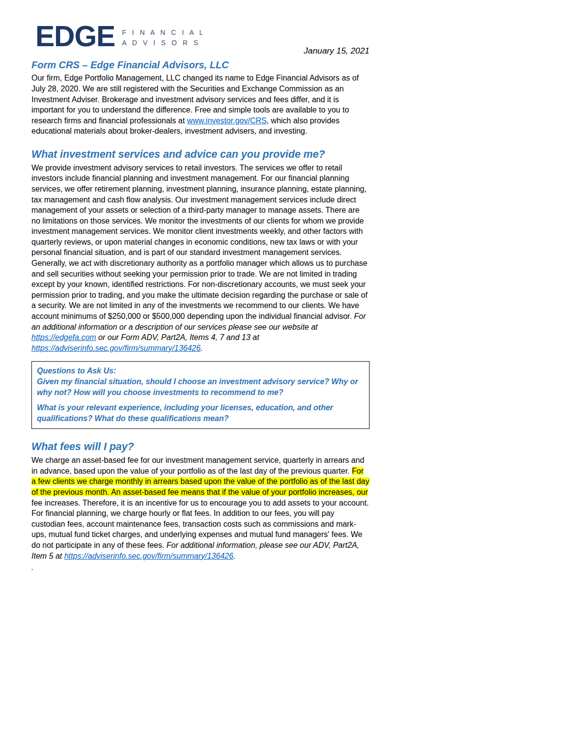EDGE F I N A N C I A L
A D V I S O R S
January 15, 2021
Form CRS – Edge Financial Advisors, LLC
Our firm, Edge Portfolio Management, LLC changed its name to Edge Financial Advisors as of July 28, 2020. We are still registered with the Securities and Exchange Commission as an Investment Adviser. Brokerage and investment advisory services and fees differ, and it is important for you to understand the difference. Free and simple tools are available to you to research firms and financial professionals at www.investor.gov/CRS, which also provides educational materials about broker-dealers, investment advisers, and investing.
What investment services and advice can you provide me?
We provide investment advisory services to retail investors. The services we offer to retail investors include financial planning and investment management. For our financial planning services, we offer retirement planning, investment planning, insurance planning, estate planning, tax management and cash flow analysis. Our investment management services include direct management of your assets or selection of a third-party manager to manage assets. There are no limitations on those services. We monitor the investments of our clients for whom we provide investment management services. We monitor client investments weekly, and other factors with quarterly reviews, or upon material changes in economic conditions, new tax laws or with your personal financial situation, and is part of our standard investment management services. Generally, we act with discretionary authority as a portfolio manager which allows us to purchase and sell securities without seeking your permission prior to trade. We are not limited in trading except by your known, identified restrictions. For non-discretionary accounts, we must seek your permission prior to trading, and you make the ultimate decision regarding the purchase or sale of a security. We are not limited in any of the investments we recommend to our clients. We have account minimums of $250,000 or $500,000 depending upon the individual financial advisor. For an additional information or a description of our services please see our website at https://edgefa.com or our Form ADV, Part2A, Items 4, 7 and 13 at https://adviserinfo.sec.gov/firm/summary/136426.
Questions to Ask Us:
Given my financial situation, should I choose an investment advisory service? Why or why not? How will you choose investments to recommend to me?
What is your relevant experience, including your licenses, education, and other qualifications? What do these qualifications mean?
What fees will I pay?
We charge an asset-based fee for our investment management service, quarterly in arrears and in advance, based upon the value of your portfolio as of the last day of the previous quarter. For a few clients we charge monthly in arrears based upon the value of the portfolio as of the last day of the previous month. An asset-based fee means that if the value of your portfolio increases, our fee increases. Therefore, it is an incentive for us to encourage you to add assets to your account. For financial planning, we charge hourly or flat fees. In addition to our fees, you will pay custodian fees, account maintenance fees, transaction costs such as commissions and mark-ups, mutual fund ticket charges, and underlying expenses and mutual fund managers' fees. We do not participate in any of these fees. For additional information, please see our ADV, Part2A, Item 5 at https://adviserinfo.sec.gov/firm/summary/136426.
.